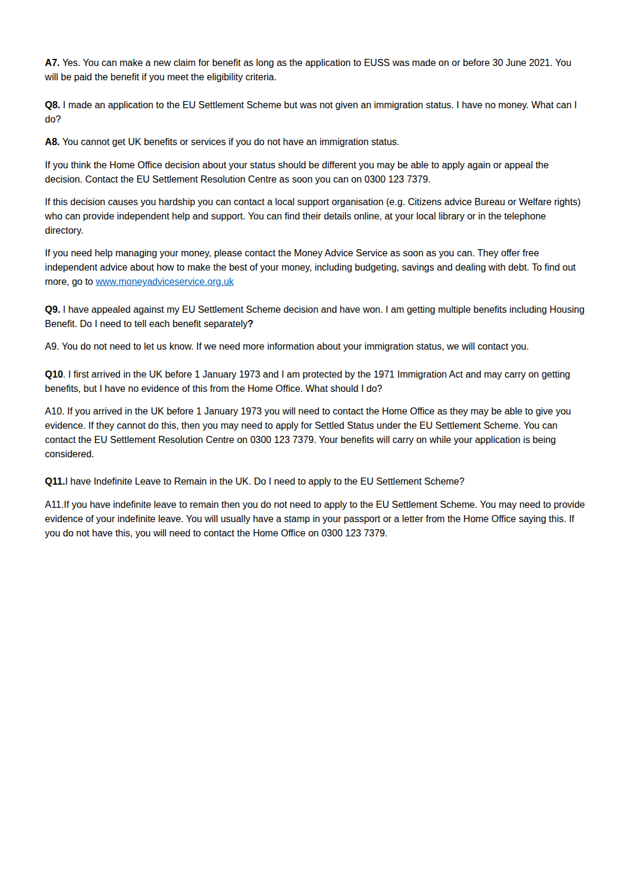A7. Yes. You can make a new claim for benefit as long as the application to EUSS was made on or before 30 June 2021. You will be paid the benefit if you meet the eligibility criteria.
Q8. I made an application to the EU Settlement Scheme but was not given an immigration status. I have no money. What can I do?
A8. You cannot get UK benefits or services if you do not have an immigration status.
If you think the Home Office decision about your status should be different you may be able to apply again or appeal the decision. Contact the EU Settlement Resolution Centre as soon you can on 0300 123 7379.
If this decision causes you hardship you can contact a local support organisation (e.g. Citizens advice Bureau or Welfare rights) who can provide independent help and support. You can find their details online, at your local library or in the telephone directory.
If you need help managing your money, please contact the Money Advice Service as soon as you can. They offer free independent advice about how to make the best of your money, including budgeting, savings and dealing with debt. To find out more, go to www.moneyadviceservice.org.uk
Q9. I have appealed against my EU Settlement Scheme decision and have won. I am getting multiple benefits including Housing Benefit. Do I need to tell each benefit separately?
A9. You do not need to let us know. If we need more information about your immigration status, we will contact you.
Q10. I first arrived in the UK before 1 January 1973 and I am protected by the 1971 Immigration Act and may carry on getting benefits, but I have no evidence of this from the Home Office. What should I do?
A10. If you arrived in the UK before 1 January 1973 you will need to contact the Home Office as they may be able to give you evidence. If they cannot do this, then you may need to apply for Settled Status under the EU Settlement Scheme. You can contact the EU Settlement Resolution Centre on 0300 123 7379. Your benefits will carry on while your application is being considered.
Q11. I have Indefinite Leave to Remain in the UK. Do I need to apply to the EU Settlement Scheme?
A11.If you have indefinite leave to remain then you do not need to apply to the EU Settlement Scheme. You may need to provide evidence of your indefinite leave. You will usually have a stamp in your passport or a letter from the Home Office saying this. If you do not have this, you will need to contact the Home Office on 0300 123 7379.